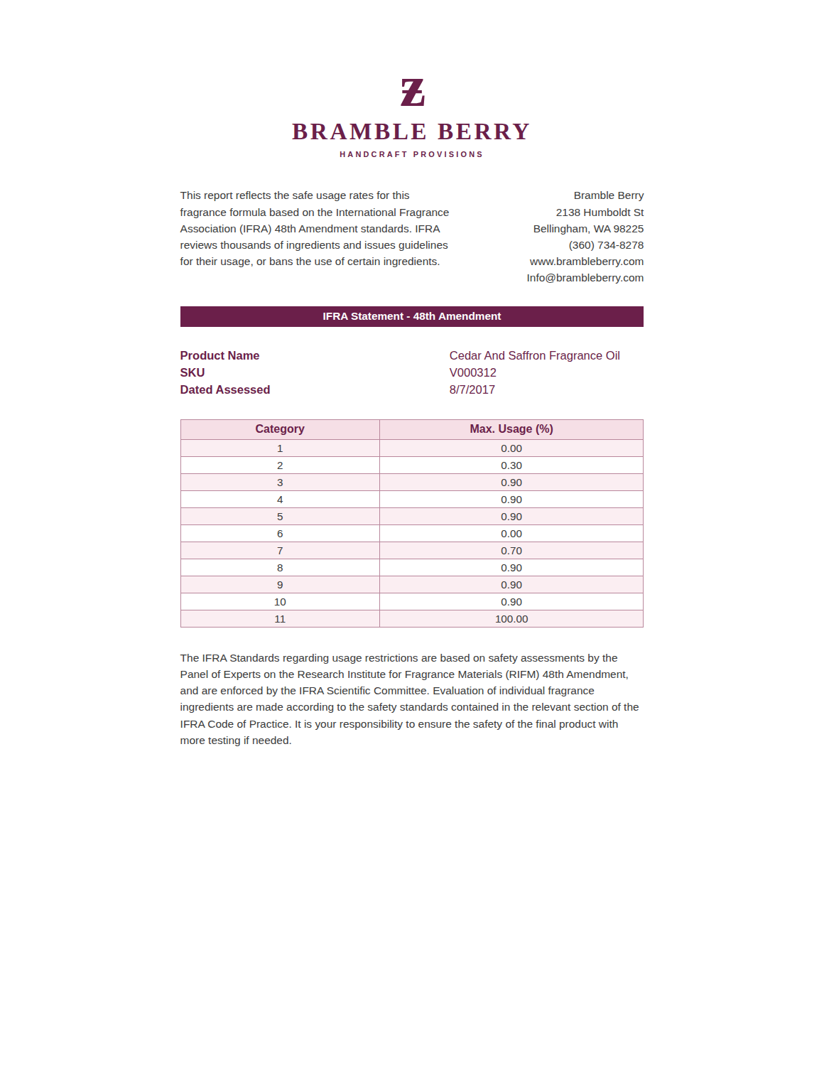ƶ
BRAMBLE BERRY
HANDCRAFT PROVISIONS
This report reflects the safe usage rates for this fragrance formula based on the International Fragrance Association (IFRA) 48th Amendment standards. IFRA reviews thousands of ingredients and issues guidelines for their usage, or bans the use of certain ingredients.
Bramble Berry
2138 Humboldt St
Bellingham, WA 98225
(360) 734-8278
www.brambleberry.com
Info@brambleberry.com
IFRA Statement - 48th Amendment
| Product Name | Cedar And Saffron Fragrance Oil |
| SKU | V000312 |
| Dated Assessed | 8/7/2017 |
| Category | Max. Usage (%) |
| --- | --- |
| 1 | 0.00 |
| 2 | 0.30 |
| 3 | 0.90 |
| 4 | 0.90 |
| 5 | 0.90 |
| 6 | 0.00 |
| 7 | 0.70 |
| 8 | 0.90 |
| 9 | 0.90 |
| 10 | 0.90 |
| 11 | 100.00 |
The IFRA Standards regarding usage restrictions are based on safety assessments by the Panel of Experts on the Research Institute for Fragrance Materials (RIFM) 48th Amendment, and are enforced by the IFRA Scientific Committee. Evaluation of individual fragrance ingredients are made according to the safety standards contained in the relevant section of the IFRA Code of Practice. It is your responsibility to ensure the safety of the final product with more testing if needed.